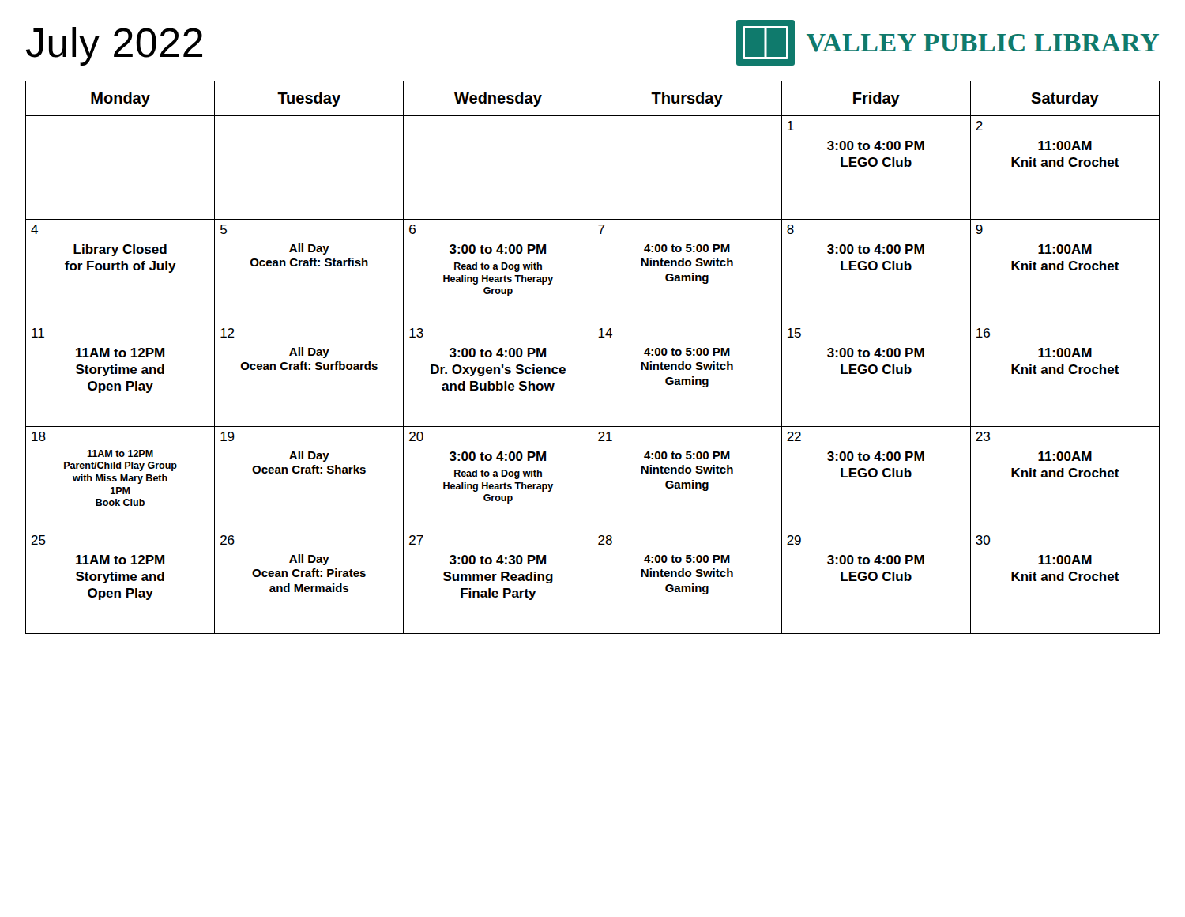July 2022
VALLEY PUBLIC LIBRARY
| Monday | Tuesday | Wednesday | Thursday | Friday | Saturday |
| --- | --- | --- | --- | --- | --- |
| | | | | 1 3:00 to 4:00 PM LEGO Club | 2 11:00AM Knit and Crochet |
| 4 Library Closed for Fourth of July | 5 All Day Ocean Craft: Starfish | 6 3:00 to 4:00 PM Read to a Dog with Healing Hearts Therapy Group | 7 4:00 to 5:00 PM Nintendo Switch Gaming | 8 3:00 to 4:00 PM LEGO Club | 9 11:00AM Knit and Crochet |
| 11 11AM to 12PM Storytime and Open Play | 12 All Day Ocean Craft: Surfboards | 13 3:00 to 4:00 PM Dr. Oxygen's Science and Bubble Show | 14 4:00 to 5:00 PM Nintendo Switch Gaming | 15 3:00 to 4:00 PM LEGO Club | 16 11:00AM Knit and Crochet |
| 18 11AM to 12PM Parent/Child Play Group with Miss Mary Beth 1PM Book Club | 19 All Day Ocean Craft: Sharks | 20 3:00 to 4:00 PM Read to a Dog with Healing Hearts Therapy Group | 21 4:00 to 5:00 PM Nintendo Switch Gaming | 22 3:00 to 4:00 PM LEGO Club | 23 11:00AM Knit and Crochet |
| 25 11AM to 12PM Storytime and Open Play | 26 All Day Ocean Craft: Pirates and Mermaids | 27 3:00 to 4:30 PM Summer Reading Finale Party | 28 4:00 to 5:00 PM Nintendo Switch Gaming | 29 3:00 to 4:00 PM LEGO Club | 30 11:00AM Knit and Crochet |